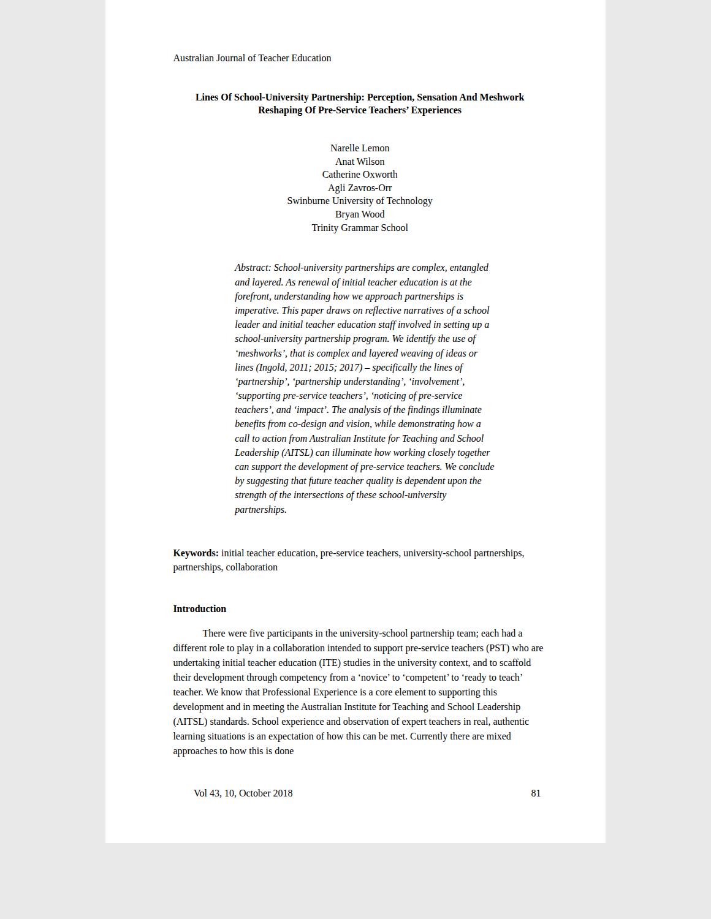Australian Journal of Teacher Education
Lines Of School-University Partnership: Perception, Sensation And Meshwork Reshaping Of Pre-Service Teachers’ Experiences
Narelle Lemon
Anat Wilson
Catherine Oxworth
Agli Zavros-Orr
Swinburne University of Technology
Bryan Wood
Trinity Grammar School
Abstract: School-university partnerships are complex, entangled and layered. As renewal of initial teacher education is at the forefront, understanding how we approach partnerships is imperative. This paper draws on reflective narratives of a school leader and initial teacher education staff involved in setting up a school-university partnership program. We identify the use of ‘meshworks’, that is complex and layered weaving of ideas or lines (Ingold, 2011; 2015; 2017) – specifically the lines of ‘partnership’, ‘partnership understanding’, ‘involvement’, ‘supporting pre-service teachers’, ‘noticing of pre-service teachers’, and ‘impact’. The analysis of the findings illuminate benefits from co-design and vision, while demonstrating how a call to action from Australian Institute for Teaching and School Leadership (AITSL) can illuminate how working closely together can support the development of pre-service teachers. We conclude by suggesting that future teacher quality is dependent upon the strength of the intersections of these school-university partnerships.
Keywords: initial teacher education, pre-service teachers, university-school partnerships, partnerships, collaboration
Introduction
There were five participants in the university-school partnership team; each had a different role to play in a collaboration intended to support pre-service teachers (PST) who are undertaking initial teacher education (ITE) studies in the university context, and to scaffold their development through competency from a ‘novice’ to ‘competent’ to ‘ready to teach’ teacher. We know that Professional Experience is a core element to supporting this development and in meeting the Australian Institute for Teaching and School Leadership (AITSL) standards. School experience and observation of expert teachers in real, authentic learning situations is an expectation of how this can be met. Currently there are mixed approaches to how this is done
Vol 43, 10, October 2018 81